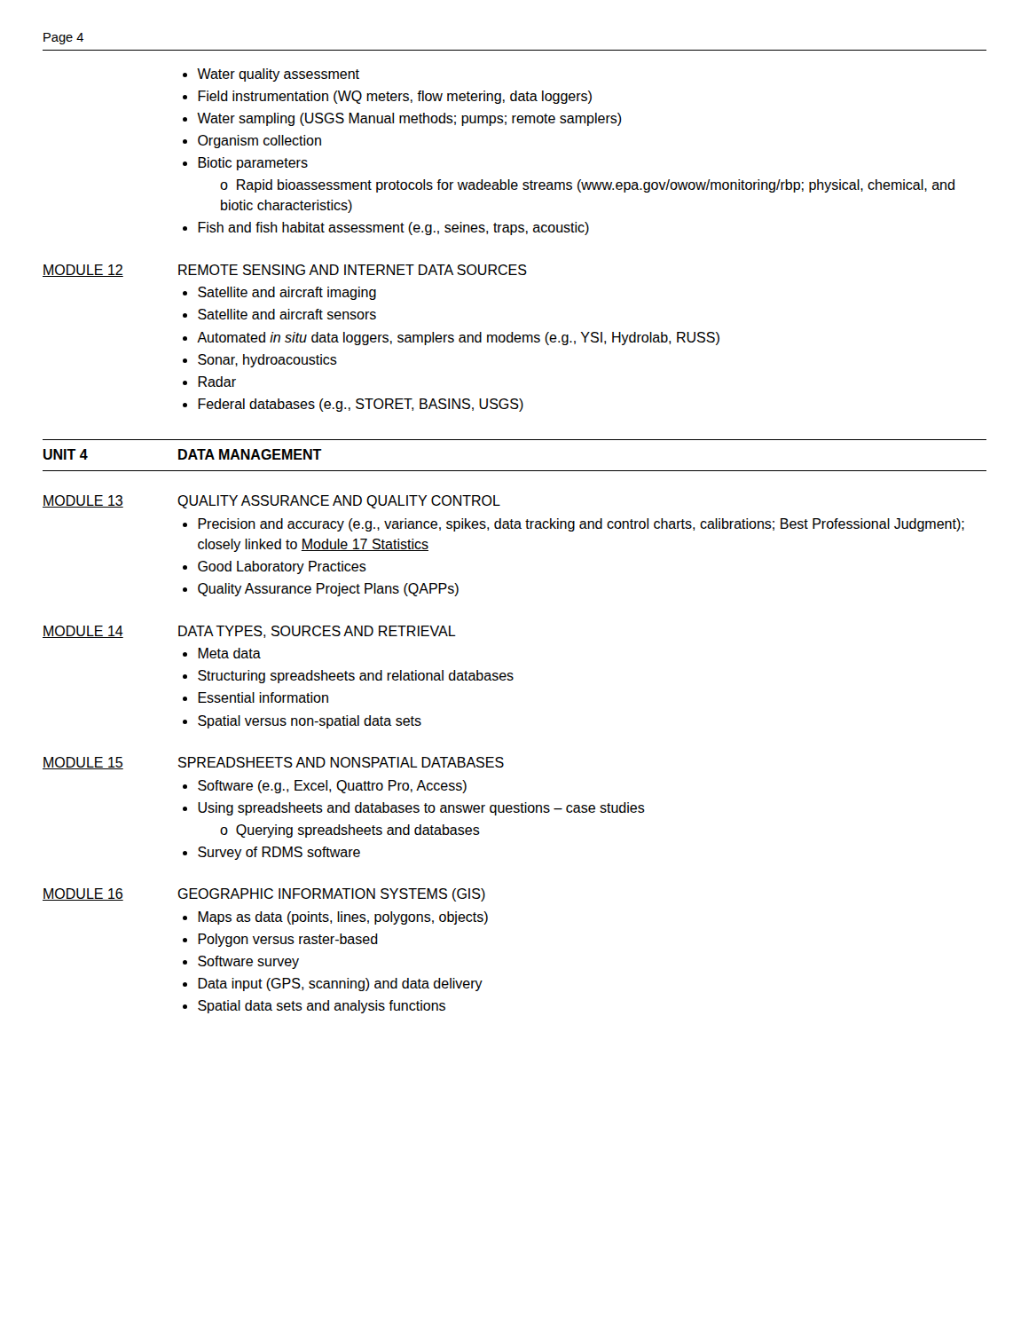Page 4
Water quality assessment
Field instrumentation (WQ meters, flow metering, data loggers)
Water sampling (USGS Manual methods; pumps; remote samplers)
Organism collection
Biotic parameters
Rapid bioassessment protocols for wadeable streams (www.epa.gov/owow/monitoring/rbp; physical, chemical, and biotic characteristics)
Fish and fish habitat assessment (e.g., seines, traps, acoustic)
MODULE 12
REMOTE SENSING AND INTERNET DATA SOURCES
Satellite and aircraft imaging
Satellite and aircraft sensors
Automated in situ data loggers, samplers and modems (e.g., YSI, Hydrolab, RUSS)
Sonar, hydroacoustics
Radar
Federal databases (e.g., STORET, BASINS, USGS)
UNIT 4
DATA MANAGEMENT
MODULE 13
QUALITY ASSURANCE AND QUALITY CONTROL
Precision and accuracy (e.g., variance, spikes, data tracking and control charts, calibrations; Best Professional Judgment); closely linked to Module 17 Statistics
Good Laboratory Practices
Quality Assurance Project Plans (QAPPs)
MODULE 14
DATA TYPES, SOURCES AND RETRIEVAL
Meta data
Structuring spreadsheets and relational databases
Essential information
Spatial versus non-spatial data sets
MODULE 15
SPREADSHEETS AND NONSPATIAL DATABASES
Software (e.g., Excel, Quattro Pro, Access)
Using spreadsheets and databases to answer questions – case studies
Querying spreadsheets and databases
Survey of RDMS software
MODULE 16
GEOGRAPHIC INFORMATION SYSTEMS (GIS)
Maps as data (points, lines, polygons, objects)
Polygon versus raster-based
Software survey
Data input (GPS, scanning) and data delivery
Spatial data sets and analysis functions